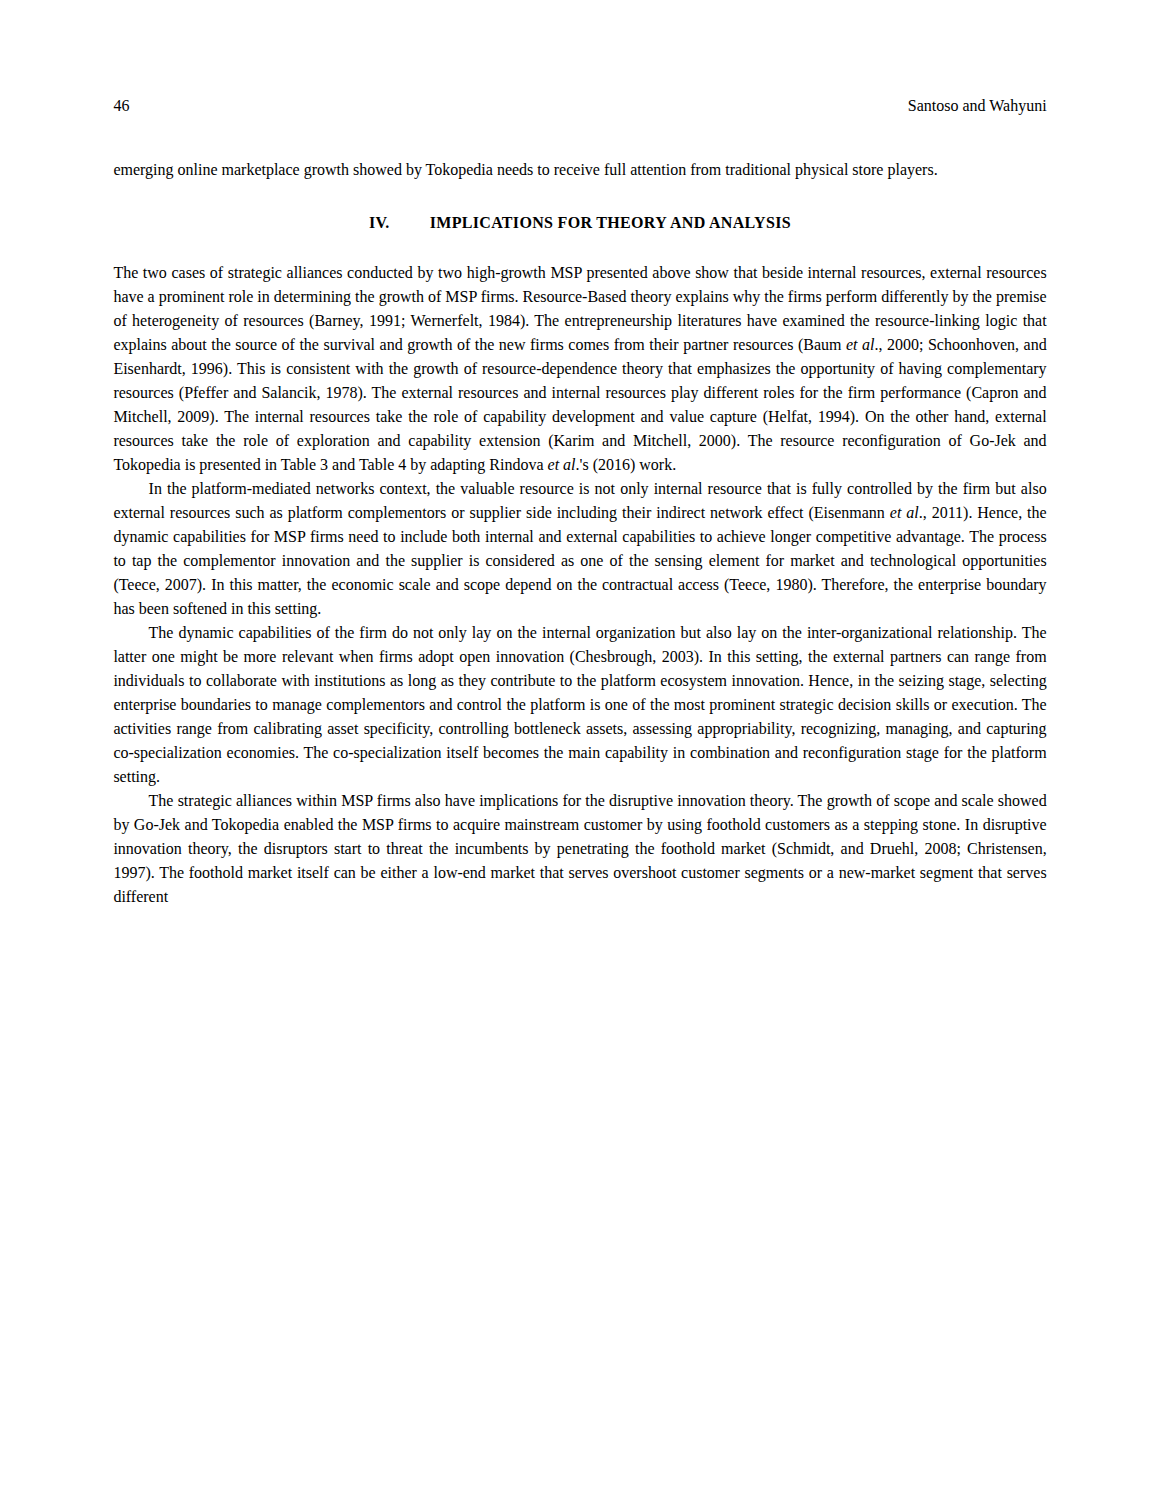46 Santoso and Wahyuni
emerging online marketplace growth showed by Tokopedia needs to receive full attention from traditional physical store players.
IV. IMPLICATIONS FOR THEORY AND ANALYSIS
The two cases of strategic alliances conducted by two high-growth MSP presented above show that beside internal resources, external resources have a prominent role in determining the growth of MSP firms. Resource-Based theory explains why the firms perform differently by the premise of heterogeneity of resources (Barney, 1991; Wernerfelt, 1984). The entrepreneurship literatures have examined the resource-linking logic that explains about the source of the survival and growth of the new firms comes from their partner resources (Baum et al., 2000; Schoonhoven, and Eisenhardt, 1996). This is consistent with the growth of resource-dependence theory that emphasizes the opportunity of having complementary resources (Pfeffer and Salancik, 1978). The external resources and internal resources play different roles for the firm performance (Capron and Mitchell, 2009). The internal resources take the role of capability development and value capture (Helfat, 1994). On the other hand, external resources take the role of exploration and capability extension (Karim and Mitchell, 2000). The resource reconfiguration of Go-Jek and Tokopedia is presented in Table 3 and Table 4 by adapting Rindova et al.'s (2016) work.
In the platform-mediated networks context, the valuable resource is not only internal resource that is fully controlled by the firm but also external resources such as platform complementors or supplier side including their indirect network effect (Eisenmann et al., 2011). Hence, the dynamic capabilities for MSP firms need to include both internal and external capabilities to achieve longer competitive advantage. The process to tap the complementor innovation and the supplier is considered as one of the sensing element for market and technological opportunities (Teece, 2007). In this matter, the economic scale and scope depend on the contractual access (Teece, 1980). Therefore, the enterprise boundary has been softened in this setting.
The dynamic capabilities of the firm do not only lay on the internal organization but also lay on the inter-organizational relationship. The latter one might be more relevant when firms adopt open innovation (Chesbrough, 2003). In this setting, the external partners can range from individuals to collaborate with institutions as long as they contribute to the platform ecosystem innovation. Hence, in the seizing stage, selecting enterprise boundaries to manage complementors and control the platform is one of the most prominent strategic decision skills or execution. The activities range from calibrating asset specificity, controlling bottleneck assets, assessing appropriability, recognizing, managing, and capturing co-specialization economies. The co-specialization itself becomes the main capability in combination and reconfiguration stage for the platform setting.
The strategic alliances within MSP firms also have implications for the disruptive innovation theory. The growth of scope and scale showed by Go-Jek and Tokopedia enabled the MSP firms to acquire mainstream customer by using foothold customers as a stepping stone. In disruptive innovation theory, the disruptors start to threat the incumbents by penetrating the foothold market (Schmidt, and Druehl, 2008; Christensen, 1997). The foothold market itself can be either a low-end market that serves overshoot customer segments or a new-market segment that serves different